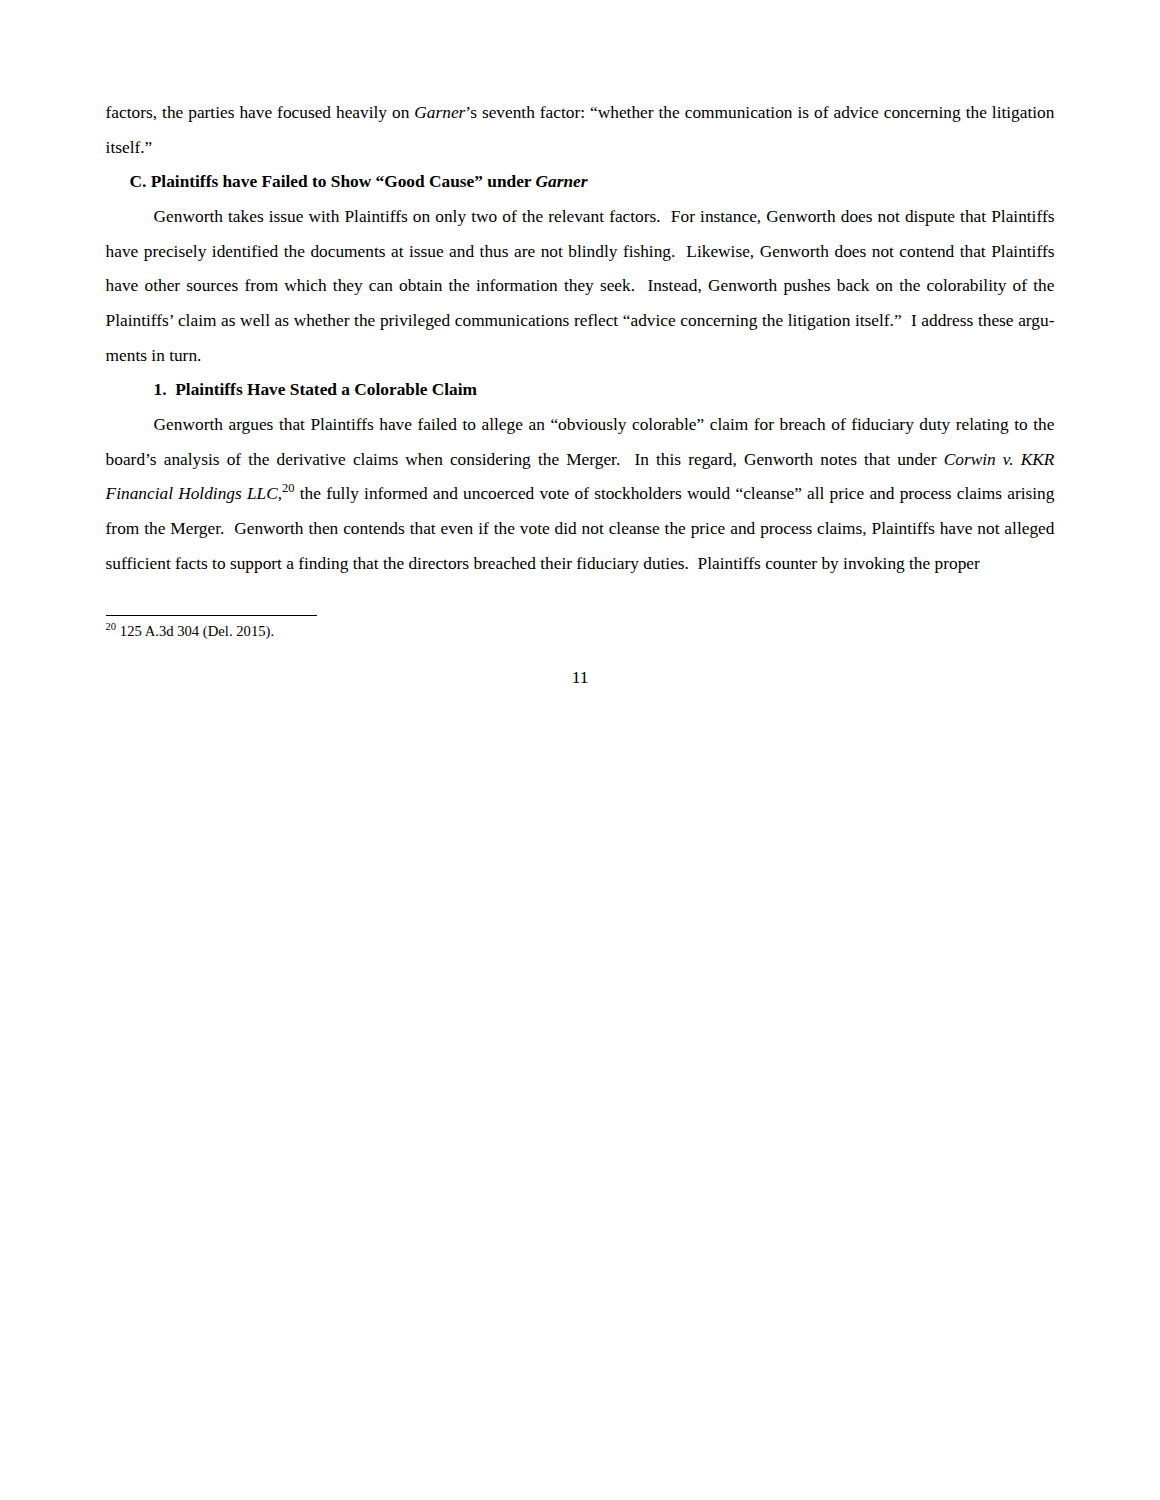factors, the parties have focused heavily on Garner’s seventh factor: “whether the communication is of advice concerning the litigation itself.”
C. Plaintiffs have Failed to Show “Good Cause” under Garner
Genworth takes issue with Plaintiffs on only two of the relevant factors. For instance, Genworth does not dispute that Plaintiffs have precisely identified the documents at issue and thus are not blindly fishing. Likewise, Genworth does not contend that Plaintiffs have other sources from which they can obtain the information they seek. Instead, Genworth pushes back on the colorability of the Plaintiffs’ claim as well as whether the privileged communications reflect “advice concerning the litigation itself.” I address these arguments in turn.
1. Plaintiffs Have Stated a Colorable Claim
Genworth argues that Plaintiffs have failed to allege an “obviously colorable” claim for breach of fiduciary duty relating to the board’s analysis of the derivative claims when considering the Merger. In this regard, Genworth notes that under Corwin v. KKR Financial Holdings LLC,20 the fully informed and uncoerced vote of stockholders would “cleanse” all price and process claims arising from the Merger. Genworth then contends that even if the vote did not cleanse the price and process claims, Plaintiffs have not alleged sufficient facts to support a finding that the directors breached their fiduciary duties. Plaintiffs counter by invoking the proper
20 125 A.3d 304 (Del. 2015).
11